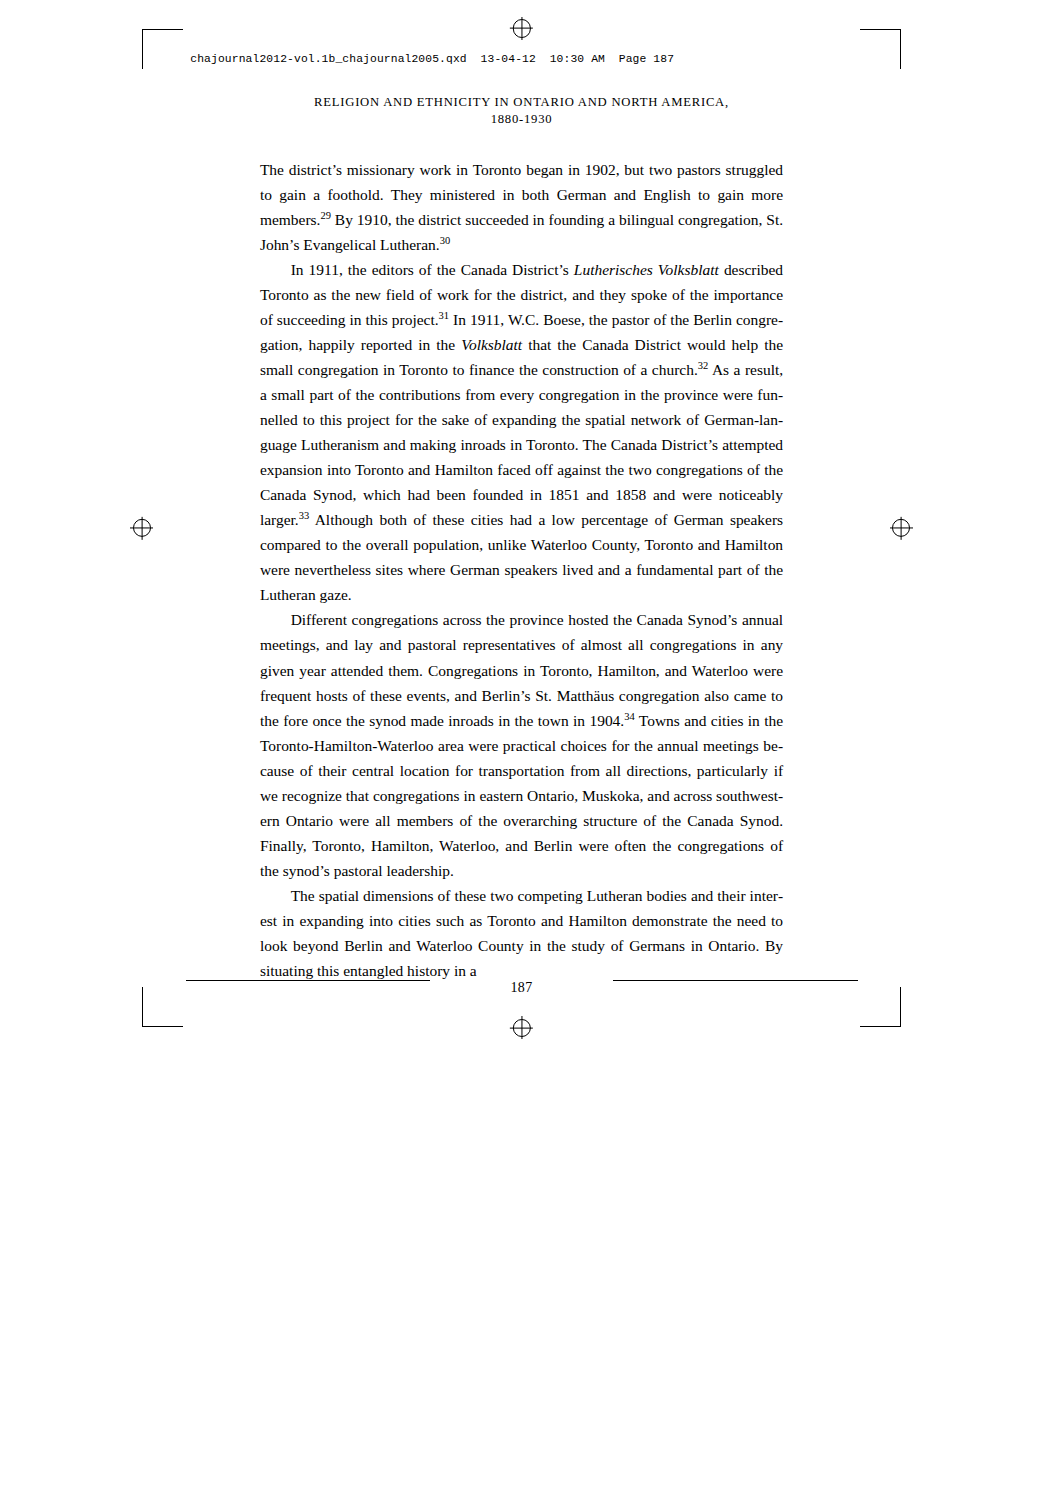chajournal2012-vol.1b_chajournal2005.qxd 13-04-12 10:30 AM Page 187
RELIGION AND ETHNICITY IN ONTARIO AND NORTH AMERICA,
1880-1930
The district’s missionary work in Toronto began in 1902, but two pastors struggled to gain a foothold. They ministered in both German and English to gain more members.29 By 1910, the district succeeded in founding a bilingual congregation, St. John’s Evangelical Lutheran.30
In 1911, the editors of the Canada District’s Lutherisches Volksblatt described Toronto as the new field of work for the district, and they spoke of the importance of succeeding in this project.31 In 1911, W.C. Boese, the pastor of the Berlin congregation, happily reported in the Volksblatt that the Canada District would help the small congregation in Toronto to finance the construction of a church.32 As a result, a small part of the contributions from every congregation in the province were funnelled to this project for the sake of expanding the spatial network of German-language Lutheranism and making inroads in Toronto. The Canada District’s attempted expansion into Toronto and Hamilton faced off against the two congregations of the Canada Synod, which had been founded in 1851 and 1858 and were noticeably larger.33 Although both of these cities had a low percentage of German speakers compared to the overall population, unlike Waterloo County, Toronto and Hamilton were nevertheless sites where German speakers lived and a fundamental part of the Lutheran gaze.
Different congregations across the province hosted the Canada Synod’s annual meetings, and lay and pastoral representatives of almost all congregations in any given year attended them. Congregations in Toronto, Hamilton, and Waterloo were frequent hosts of these events, and Berlin’s St. Matthäus congregation also came to the fore once the synod made inroads in the town in 1904.34 Towns and cities in the Toronto-Hamilton-Waterloo area were practical choices for the annual meetings because of their central location for transportation from all directions, particularly if we recognize that congregations in eastern Ontario, Muskoka, and across southwestern Ontario were all members of the overarching structure of the Canada Synod. Finally, Toronto, Hamilton, Waterloo, and Berlin were often the congregations of the synod’s pastoral leadership.
The spatial dimensions of these two competing Lutheran bodies and their interest in expanding into cities such as Toronto and Hamilton demonstrate the need to look beyond Berlin and Waterloo County in the study of Germans in Ontario. By situating this entangled history in a
187